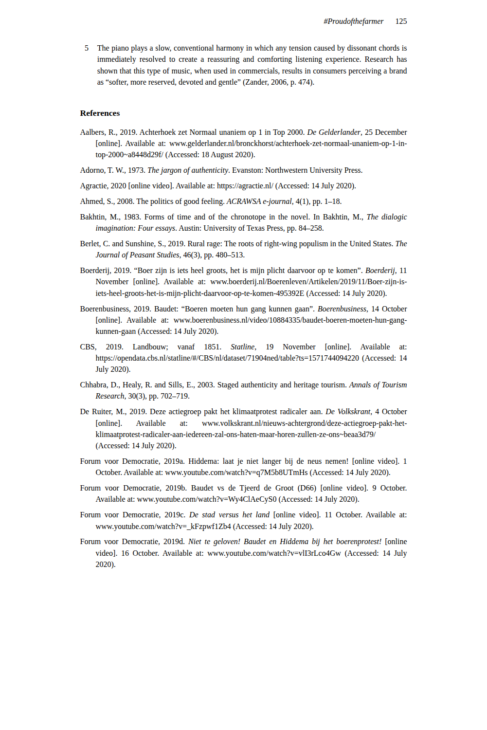#Proudofthefarmer 125
5 The piano plays a slow, conventional harmony in which any tension caused by dissonant chords is immediately resolved to create a reassuring and comforting listening experience. Research has shown that this type of music, when used in commercials, results in consumers perceiving a brand as “softer, more reserved, devoted and gentle” (Zander, 2006, p. 474).
References
Aalbers, R., 2019. Achterhoek zet Normaal unaniem op 1 in Top 2000. De Gelderlander, 25 December [online]. Available at: www.gelderlander.nl/bronckhorst/achterhoek-zet-normaal-unaniem-op-1-in-top-2000~a8448d29f/ (Accessed: 18 August 2020).
Adorno, T. W., 1973. The jargon of authenticity. Evanston: Northwestern University Press.
Agractie, 2020 [online video]. Available at: https://agractie.nl/ (Accessed: 14 July 2020).
Ahmed, S., 2008. The politics of good feeling. ACRAWSA e-journal, 4(1), pp. 1–18.
Bakhtin, M., 1983. Forms of time and of the chronotope in the novel. In Bakhtin, M., The dialogic imagination: Four essays. Austin: University of Texas Press, pp. 84–258.
Berlet, C. and Sunshine, S., 2019. Rural rage: The roots of right-wing populism in the United States. The Journal of Peasant Studies, 46(3), pp. 480–513.
Boerderij, 2019. “Boer zijn is iets heel groots, het is mijn plicht daarvoor op te komen”. Boerderij, 11 November [online]. Available at: www.boerderij.nl/Boerenleven/Artikelen/2019/11/Boer-zijn-is-iets-heel-groots-het-is-mijn-plicht-daarvoor-op-te-komen-495392E (Accessed: 14 July 2020).
Boerenbusiness, 2019. Baudet: “Boeren moeten hun gang kunnen gaan”. Boerenbusiness, 14 October [online]. Available at: www.boerenbusiness.nl/video/10884335/baudet-boeren-moeten-hun-gang-kunnen-gaan (Accessed: 14 July 2020).
CBS, 2019. Landbouw; vanaf 1851. Statline, 19 November [online]. Available at: https://opendata.cbs.nl/statline/#/CBS/nl/dataset/71904ned/table?ts=1571744094220 (Accessed: 14 July 2020).
Chhabra, D., Healy, R. and Sills, E., 2003. Staged authenticity and heritage tourism. Annals of Tourism Research, 30(3), pp. 702–719.
De Ruiter, M., 2019. Deze actiegroep pakt het klimaatprotest radicaler aan. De Volkskrant, 4 October [online]. Available at: www.volkskrant.nl/nieuws-achtergrond/deze-actiegroep-pakt-het-klimaatprotest-radicaler-aan-iedereen-zal-ons-haten-maar-horen-zullen-ze-ons~beaa3d79/ (Accessed: 14 July 2020).
Forum voor Democratie, 2019a. Hiddema: laat je niet langer bij de neus nemen! [online video]. 1 October. Available at: www.youtube.com/watch?v=q7M5b8UTmHs (Accessed: 14 July 2020).
Forum voor Democratie, 2019b. Baudet vs de Tjeerd de Groot (D66) [online video]. 9 October. Available at: www.youtube.com/watch?v=Wy4ClAeCyS0 (Accessed: 14 July 2020).
Forum voor Democratie, 2019c. De stad versus het land [online video]. 11 October. Available at: www.youtube.com/watch?v=_kFzpwf1Zb4 (Accessed: 14 July 2020).
Forum voor Democratie, 2019d. Niet te geloven! Baudet en Hiddema bij het boerenprotest! [online video]. 16 October. Available at: www.youtube.com/watch?v=vlI3rLco4Gw (Accessed: 14 July 2020).